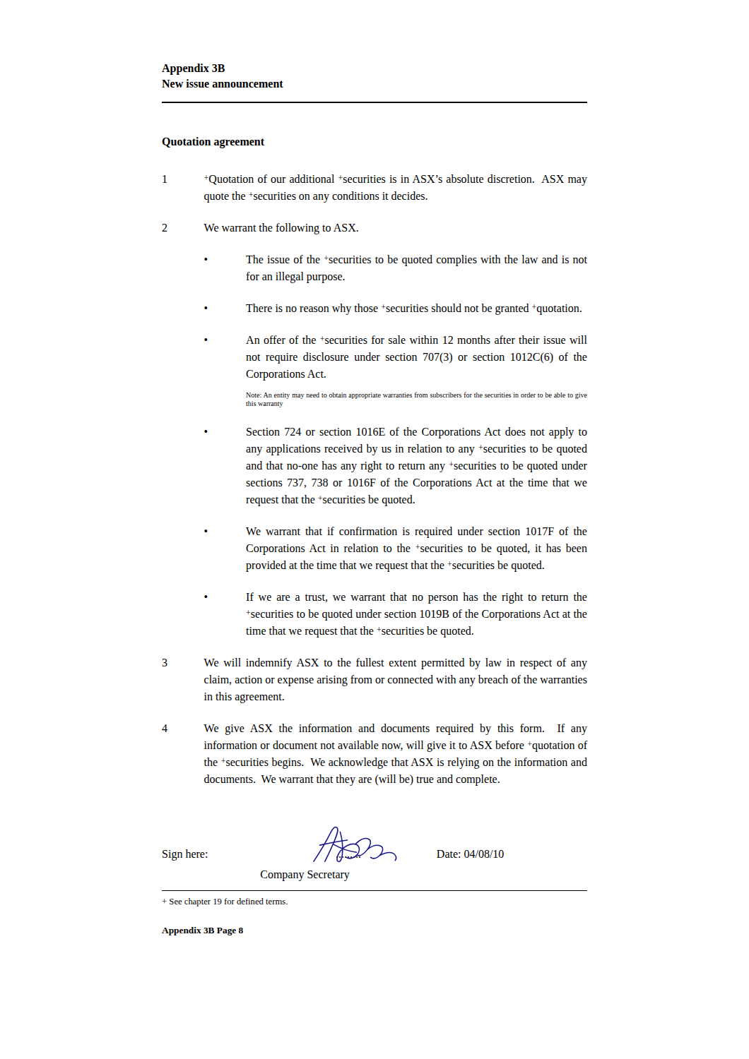Appendix 3B
New issue announcement
Quotation agreement
1
+Quotation of our additional +securities is in ASX’s absolute discretion. ASX may quote the +securities on any conditions it decides.
2
We warrant the following to ASX.
•
The issue of the +securities to be quoted complies with the law and is not for an illegal purpose.
•
There is no reason why those +securities should not be granted +quotation.
•
An offer of the +securities for sale within 12 months after their issue will not require disclosure under section 707(3) or section 1012C(6) of the Corporations Act.
Note: An entity may need to obtain appropriate warranties from subscribers for the securities in order to be able to give this warranty
•
Section 724 or section 1016E of the Corporations Act does not apply to any applications received by us in relation to any +securities to be quoted and that no-one has any right to return any +securities to be quoted under sections 737, 738 or 1016F of the Corporations Act at the time that we request that the +securities be quoted.
•
We warrant that if confirmation is required under section 1017F of the Corporations Act in relation to the +securities to be quoted, it has been provided at the time that we request that the +securities be quoted.
•
If we are a trust, we warrant that no person has the right to return the +securities to be quoted under section 1019B of the Corporations Act at the time that we request that the +securities be quoted.
3
We will indemnify ASX to the fullest extent permitted by law in respect of any claim, action or expense arising from or connected with any breach of the warranties in this agreement.
4
We give ASX the information and documents required by this form. If any information or document not available now, will give it to ASX before +quotation of the +securities begins. We acknowledge that ASX is relying on the information and documents. We warrant that they are (will be) true and complete.
Sign here:
.........
Date: 04/08/10
Company Secretary
+ See chapter 19 for defined terms.
Appendix 3B Page 8